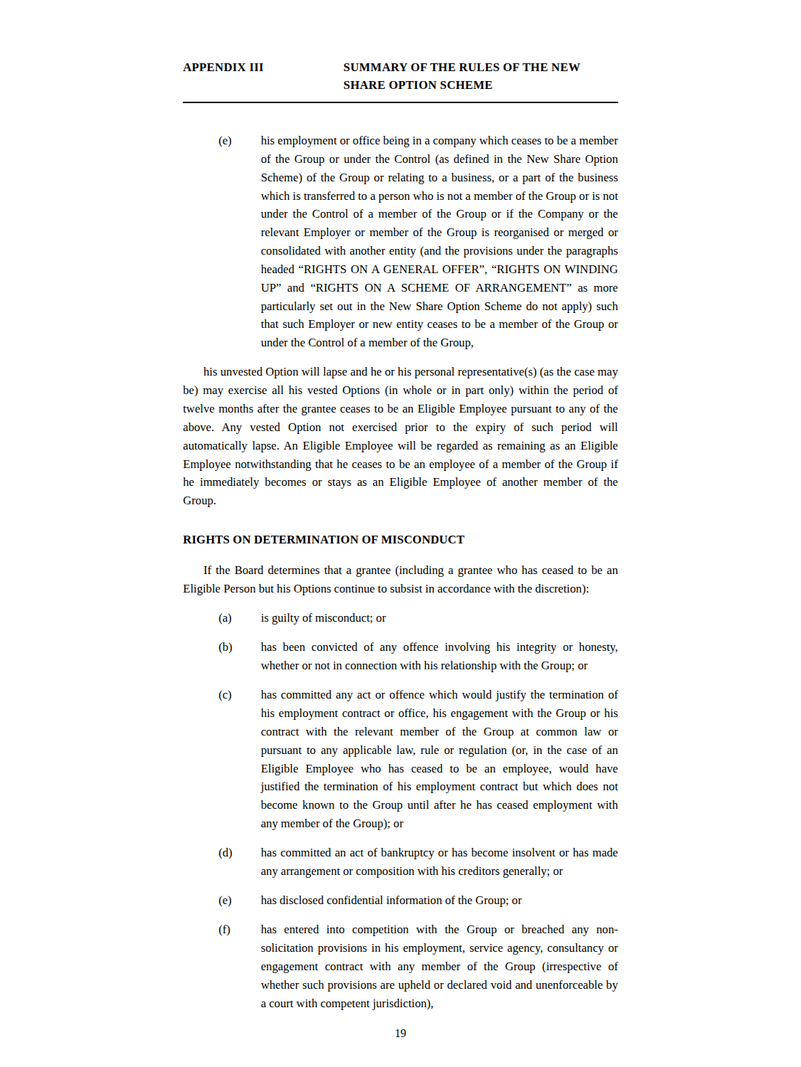APPENDIX III
SUMMARY OF THE RULES OF THE NEW SHARE OPTION SCHEME
(e)
his employment or office being in a company which ceases to be a member of the Group or under the Control (as defined in the New Share Option Scheme) of the Group or relating to a business, or a part of the business which is transferred to a person who is not a member of the Group or is not under the Control of a member of the Group or if the Company or the relevant Employer or member of the Group is reorganised or merged or consolidated with another entity (and the provisions under the paragraphs headed “RIGHTS ON A GENERAL OFFER”, “RIGHTS ON WINDING UP” and “RIGHTS ON A SCHEME OF ARRANGEMENT” as more particularly set out in the New Share Option Scheme do not apply) such that such Employer or new entity ceases to be a member of the Group or under the Control of a member of the Group,
his unvested Option will lapse and he or his personal representative(s) (as the case may be) may exercise all his vested Options (in whole or in part only) within the period of twelve months after the grantee ceases to be an Eligible Employee pursuant to any of the above. Any vested Option not exercised prior to the expiry of such period will automatically lapse. An Eligible Employee will be regarded as remaining as an Eligible Employee notwithstanding that he ceases to be an employee of a member of the Group if he immediately becomes or stays as an Eligible Employee of another member of the Group.
RIGHTS ON DETERMINATION OF MISCONDUCT
If the Board determines that a grantee (including a grantee who has ceased to be an Eligible Person but his Options continue to subsist in accordance with the discretion):
(a)
is guilty of misconduct; or
(b)
has been convicted of any offence involving his integrity or honesty, whether or not in connection with his relationship with the Group; or
(c)
has committed any act or offence which would justify the termination of his employment contract or office, his engagement with the Group or his contract with the relevant member of the Group at common law or pursuant to any applicable law, rule or regulation (or, in the case of an Eligible Employee who has ceased to be an employee, would have justified the termination of his employment contract but which does not become known to the Group until after he has ceased employment with any member of the Group); or
(d)
has committed an act of bankruptcy or has become insolvent or has made any arrangement or composition with his creditors generally; or
(e)
has disclosed confidential information of the Group; or
(f)
has entered into competition with the Group or breached any non-solicitation provisions in his employment, service agency, consultancy or engagement contract with any member of the Group (irrespective of whether such provisions are upheld or declared void and unenforceable by a court with competent jurisdiction),
19